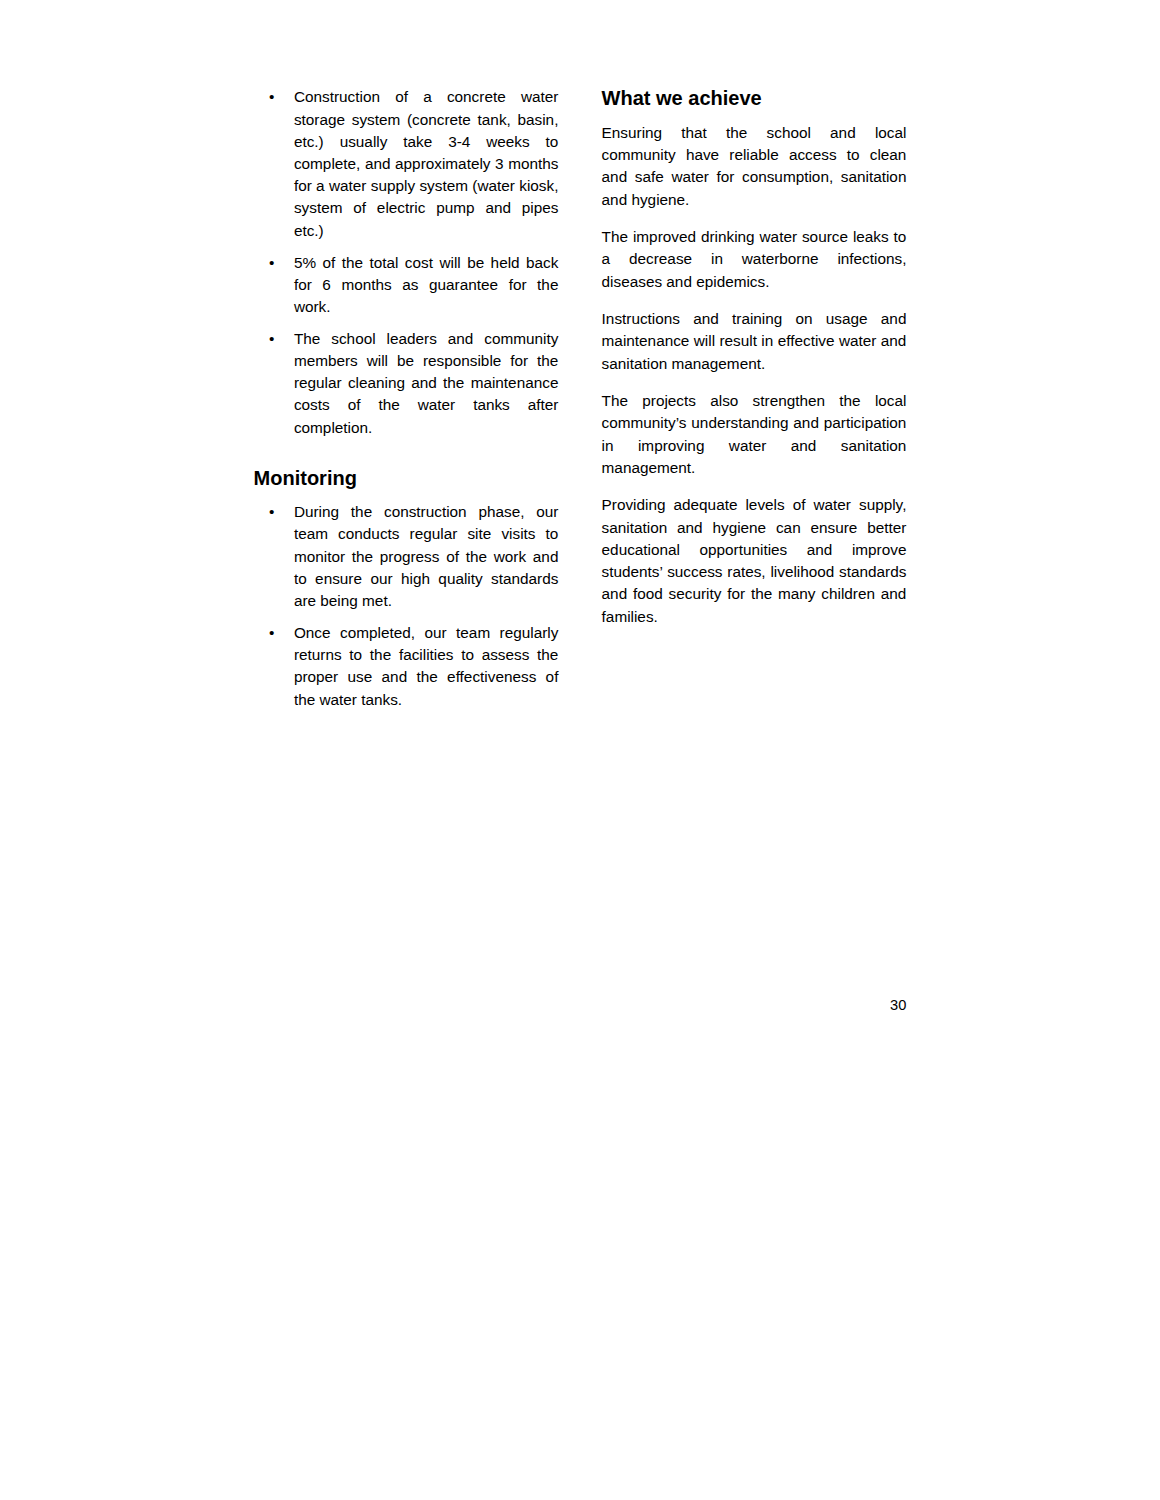Construction of a concrete water storage system (concrete tank, basin, etc.) usually take 3-4 weeks to complete, and approximately 3 months for a water supply system (water kiosk, system of electric pump and pipes etc.)
5% of the total cost will be held back for 6 months as guarantee for the work.
The school leaders and community members will be responsible for the regular cleaning and the maintenance costs of the water tanks after completion.
Monitoring
During the construction phase, our team conducts regular site visits to monitor the progress of the work and to ensure our high quality standards are being met.
Once completed, our team regularly returns to the facilities to assess the proper use and the effectiveness of the water tanks.
What we achieve
Ensuring that the school and local community have reliable access to clean and safe water for consumption, sanitation and hygiene.
The improved drinking water source leaks to a decrease in waterborne infections, diseases and epidemics.
Instructions and training on usage and maintenance will result in effective water and sanitation management.
The projects also strengthen the local community’s understanding and participation in improving water and sanitation management.
Providing adequate levels of water supply, sanitation and hygiene can ensure better educational opportunities and improve students’ success rates, livelihood standards and food security for the many children and families.
30